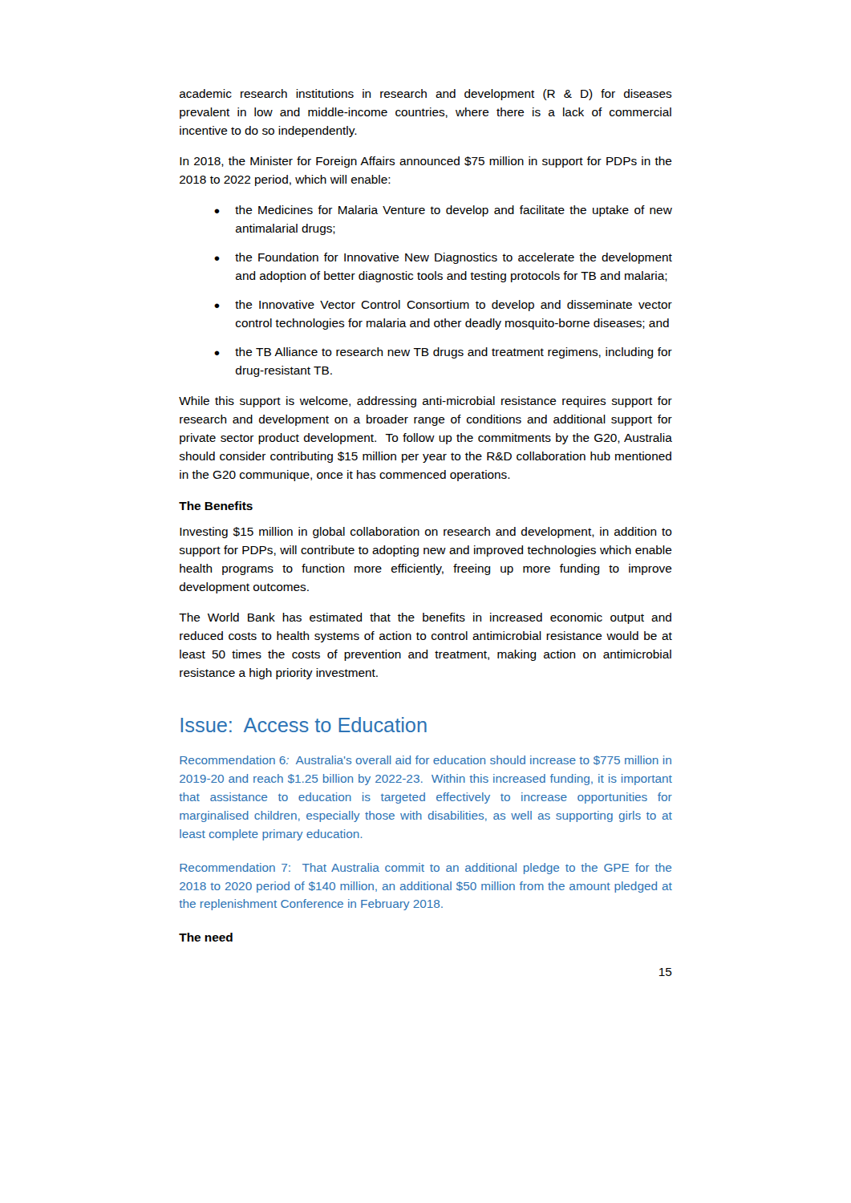academic research institutions in research and development (R & D) for diseases prevalent in low and middle-income countries, where there is a lack of commercial incentive to do so independently.
In 2018, the Minister for Foreign Affairs announced $75 million in support for PDPs in the 2018 to 2022 period, which will enable:
the Medicines for Malaria Venture to develop and facilitate the uptake of new antimalarial drugs;
the Foundation for Innovative New Diagnostics to accelerate the development and adoption of better diagnostic tools and testing protocols for TB and malaria;
the Innovative Vector Control Consortium to develop and disseminate vector control technologies for malaria and other deadly mosquito-borne diseases; and
the TB Alliance to research new TB drugs and treatment regimens, including for drug-resistant TB.
While this support is welcome, addressing anti-microbial resistance requires support for research and development on a broader range of conditions and additional support for private sector product development. To follow up the commitments by the G20, Australia should consider contributing $15 million per year to the R&D collaboration hub mentioned in the G20 communique, once it has commenced operations.
The Benefits
Investing $15 million in global collaboration on research and development, in addition to support for PDPs, will contribute to adopting new and improved technologies which enable health programs to function more efficiently, freeing up more funding to improve development outcomes.
The World Bank has estimated that the benefits in increased economic output and reduced costs to health systems of action to control antimicrobial resistance would be at least 50 times the costs of prevention and treatment, making action on antimicrobial resistance a high priority investment.
Issue: Access to Education
Recommendation 6: Australia's overall aid for education should increase to $775 million in 2019-20 and reach $1.25 billion by 2022-23. Within this increased funding, it is important that assistance to education is targeted effectively to increase opportunities for marginalised children, especially those with disabilities, as well as supporting girls to at least complete primary education.
Recommendation 7: That Australia commit to an additional pledge to the GPE for the 2018 to 2020 period of $140 million, an additional $50 million from the amount pledged at the replenishment Conference in February 2018.
The need
15